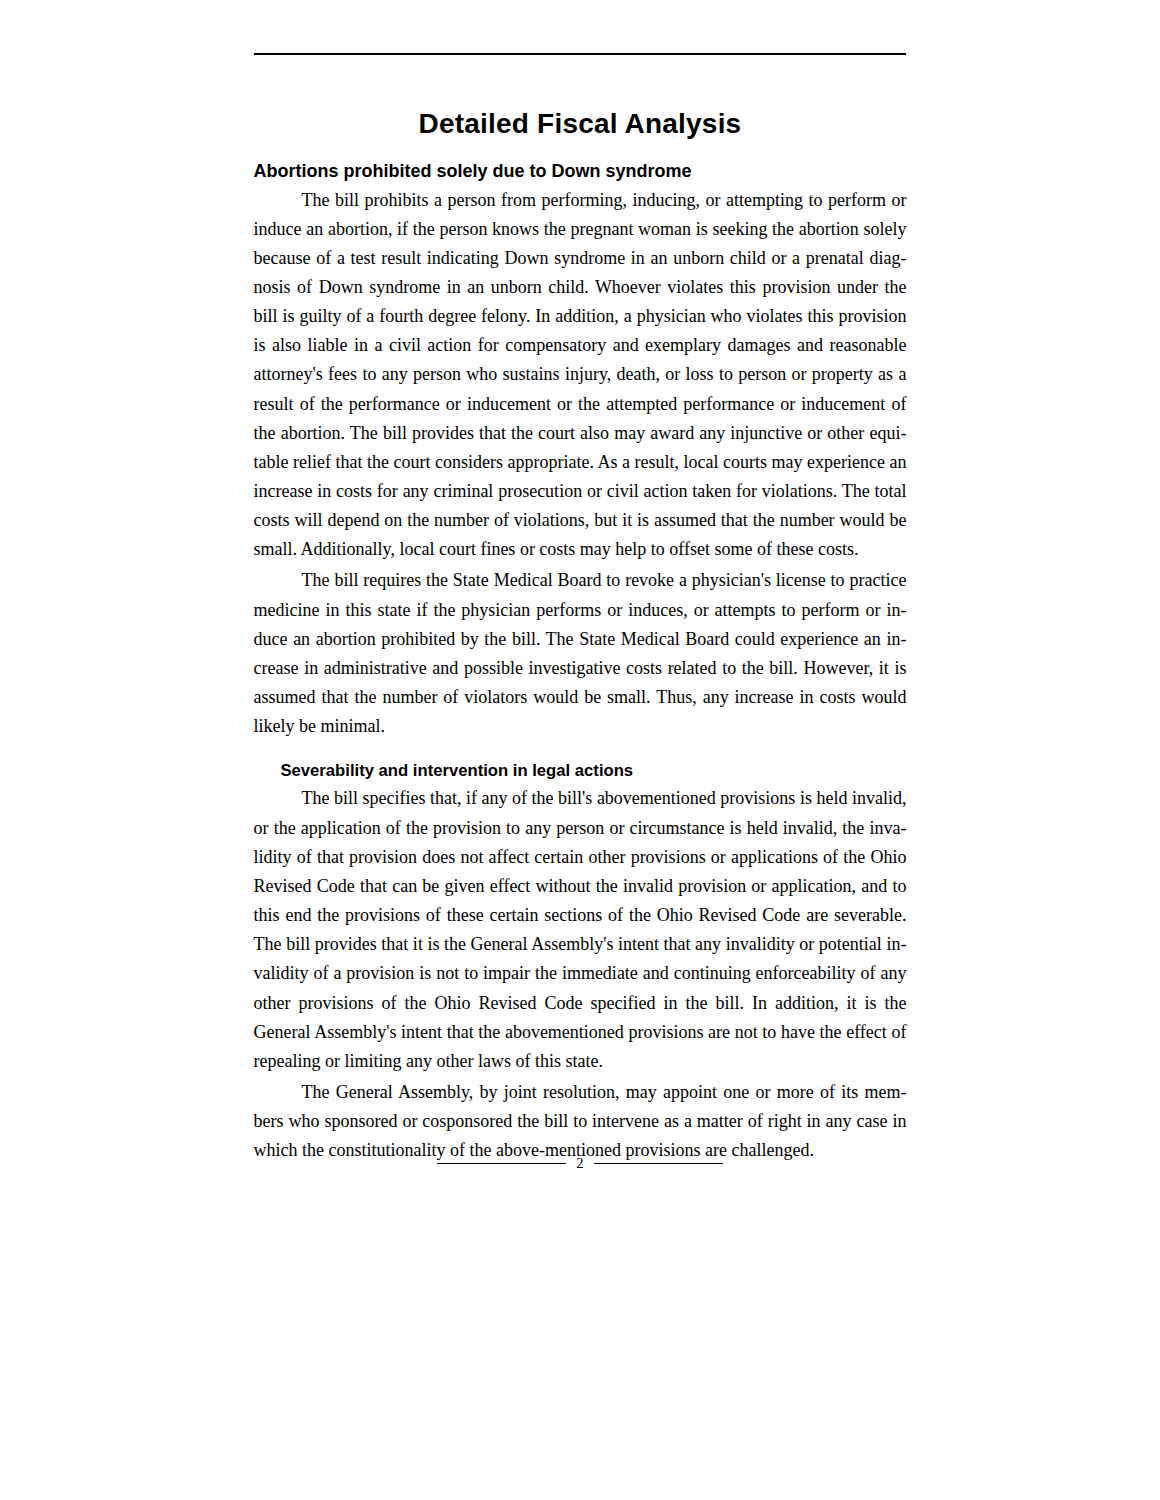Detailed Fiscal Analysis
Abortions prohibited solely due to Down syndrome
The bill prohibits a person from performing, inducing, or attempting to perform or induce an abortion, if the person knows the pregnant woman is seeking the abortion solely because of a test result indicating Down syndrome in an unborn child or a prenatal diagnosis of Down syndrome in an unborn child. Whoever violates this provision under the bill is guilty of a fourth degree felony. In addition, a physician who violates this provision is also liable in a civil action for compensatory and exemplary damages and reasonable attorney's fees to any person who sustains injury, death, or loss to person or property as a result of the performance or inducement or the attempted performance or inducement of the abortion. The bill provides that the court also may award any injunctive or other equitable relief that the court considers appropriate. As a result, local courts may experience an increase in costs for any criminal prosecution or civil action taken for violations. The total costs will depend on the number of violations, but it is assumed that the number would be small. Additionally, local court fines or costs may help to offset some of these costs.
The bill requires the State Medical Board to revoke a physician's license to practice medicine in this state if the physician performs or induces, or attempts to perform or induce an abortion prohibited by the bill. The State Medical Board could experience an increase in administrative and possible investigative costs related to the bill. However, it is assumed that the number of violators would be small. Thus, any increase in costs would likely be minimal.
Severability and intervention in legal actions
The bill specifies that, if any of the bill's abovementioned provisions is held invalid, or the application of the provision to any person or circumstance is held invalid, the invalidity of that provision does not affect certain other provisions or applications of the Ohio Revised Code that can be given effect without the invalid provision or application, and to this end the provisions of these certain sections of the Ohio Revised Code are severable. The bill provides that it is the General Assembly's intent that any invalidity or potential invalidity of a provision is not to impair the immediate and continuing enforceability of any other provisions of the Ohio Revised Code specified in the bill. In addition, it is the General Assembly's intent that the abovementioned provisions are not to have the effect of repealing or limiting any other laws of this state.
The General Assembly, by joint resolution, may appoint one or more of its members who sponsored or cosponsored the bill to intervene as a matter of right in any case in which the constitutionality of the above-mentioned provisions are challenged.
2